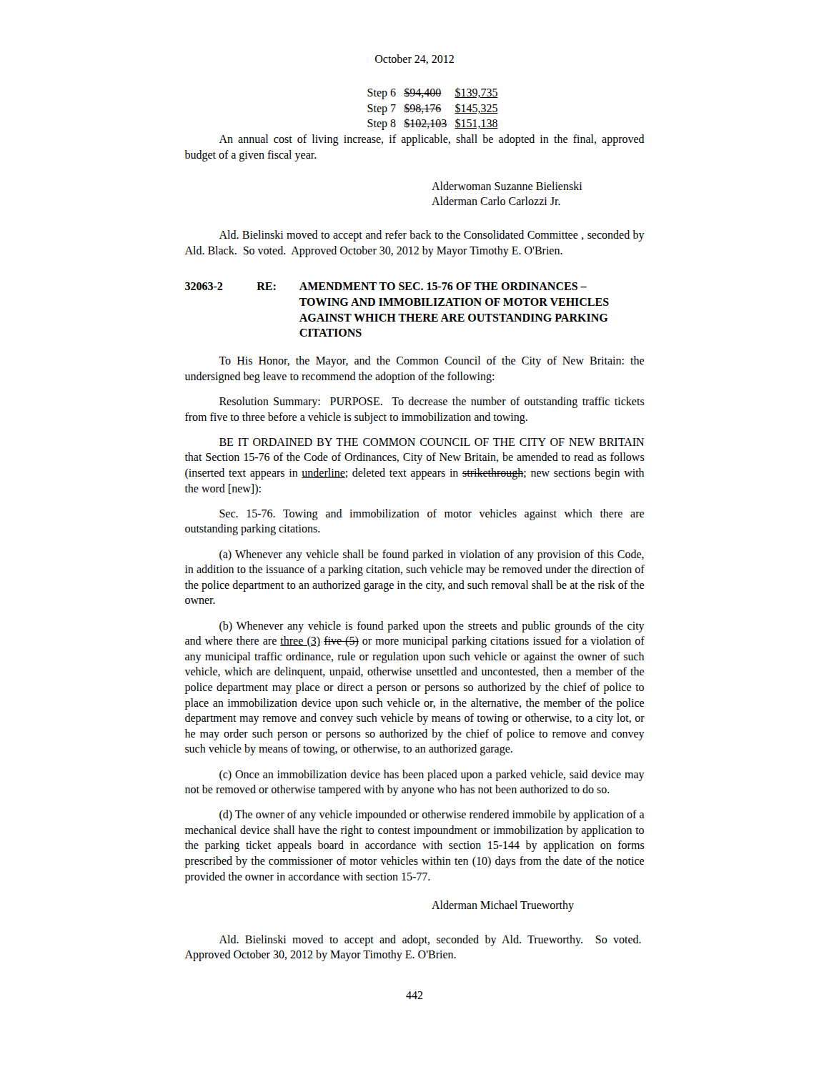October 24, 2012
| Step 6 | $94,400 | $139,735 |
| Step 7 | $98,176 | $145,325 |
| Step 8 | $102,103 | $151,138 |
An annual cost of living increase, if applicable, shall be adopted in the final, approved budget of a given fiscal year.
Alderwoman Suzanne Bielienski
Alderman Carlo Carlozzi Jr.
Ald. Bielinski moved to accept and refer back to the Consolidated Committee , seconded by Ald. Black. So voted. Approved October 30, 2012 by Mayor Timothy E. O'Brien.
32063-2 RE: AMENDMENT TO SEC. 15-76 OF THE ORDINANCES – TOWING AND IMMOBILIZATION OF MOTOR VEHICLES AGAINST WHICH THERE ARE OUTSTANDING PARKING CITATIONS
To His Honor, the Mayor, and the Common Council of the City of New Britain: the undersigned beg leave to recommend the adoption of the following:
Resolution Summary: PURPOSE. To decrease the number of outstanding traffic tickets from five to three before a vehicle is subject to immobilization and towing.
BE IT ORDAINED BY THE COMMON COUNCIL OF THE CITY OF NEW BRITAIN that Section 15-76 of the Code of Ordinances, City of New Britain, be amended to read as follows (inserted text appears in underline; deleted text appears in strikethrough; new sections begin with the word [new]):
Sec. 15-76. Towing and immobilization of motor vehicles against which there are outstanding parking citations.
(a) Whenever any vehicle shall be found parked in violation of any provision of this Code, in addition to the issuance of a parking citation, such vehicle may be removed under the direction of the police department to an authorized garage in the city, and such removal shall be at the risk of the owner.
(b) Whenever any vehicle is found parked upon the streets and public grounds of the city and where there are three (3) five (5) or more municipal parking citations issued for a violation of any municipal traffic ordinance, rule or regulation upon such vehicle or against the owner of such vehicle, which are delinquent, unpaid, otherwise unsettled and uncontested, then a member of the police department may place or direct a person or persons so authorized by the chief of police to place an immobilization device upon such vehicle or, in the alternative, the member of the police department may remove and convey such vehicle by means of towing or otherwise, to a city lot, or he may order such person or persons so authorized by the chief of police to remove and convey such vehicle by means of towing, or otherwise, to an authorized garage.
(c) Once an immobilization device has been placed upon a parked vehicle, said device may not be removed or otherwise tampered with by anyone who has not been authorized to do so.
(d) The owner of any vehicle impounded or otherwise rendered immobile by application of a mechanical device shall have the right to contest impoundment or immobilization by application to the parking ticket appeals board in accordance with section 15-144 by application on forms prescribed by the commissioner of motor vehicles within ten (10) days from the date of the notice provided the owner in accordance with section 15-77.
Alderman Michael Trueworthy
Ald. Bielinski moved to accept and adopt, seconded by Ald. Trueworthy. So voted. Approved October 30, 2012 by Mayor Timothy E. O'Brien.
442